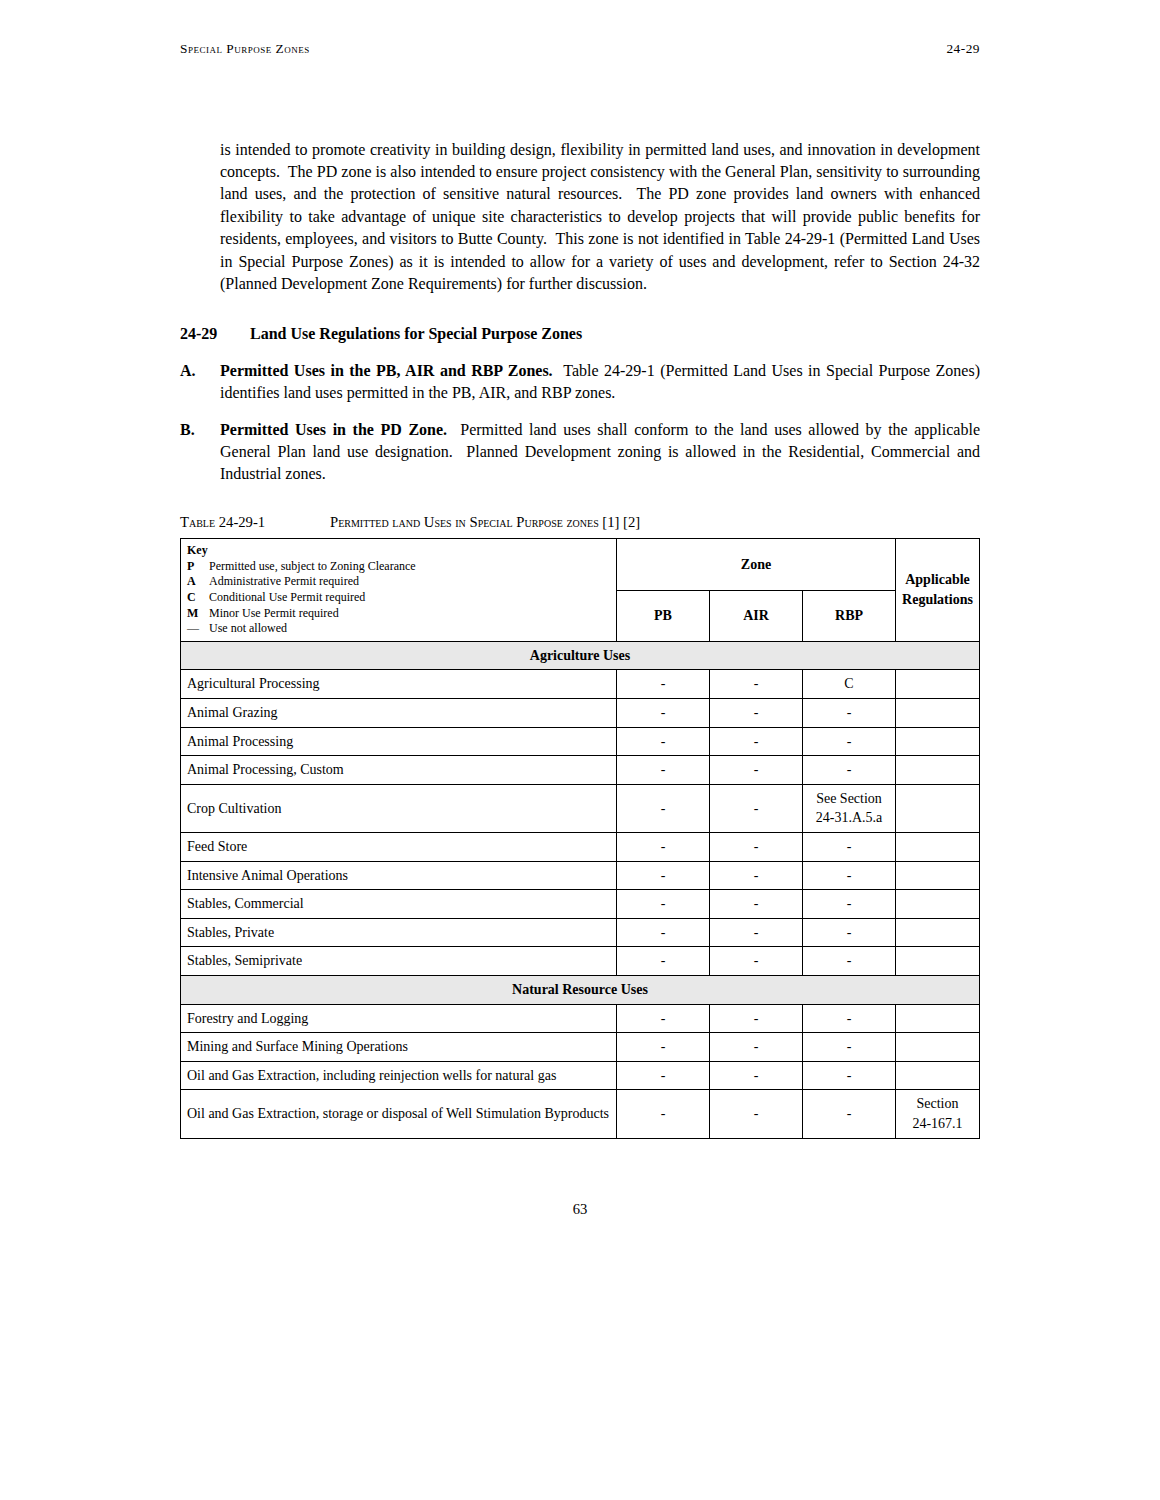Special Purpose Zones
24-29
is intended to promote creativity in building design, flexibility in permitted land uses, and innovation in development concepts. The PD zone is also intended to ensure project consistency with the General Plan, sensitivity to surrounding land uses, and the protection of sensitive natural resources. The PD zone provides land owners with enhanced flexibility to take advantage of unique site characteristics to develop projects that will provide public benefits for residents, employees, and visitors to Butte County. This zone is not identified in Table 24-29-1 (Permitted Land Uses in Special Purpose Zones) as it is intended to allow for a variety of uses and development, refer to Section 24-32 (Planned Development Zone Requirements) for further discussion.
24-29
Land Use Regulations for Special Purpose Zones
A.
Permitted Uses in the PB, AIR and RBP Zones. Table 24-29-1 (Permitted Land Uses in Special Purpose Zones) identifies land uses permitted in the PB, AIR, and RBP zones.
B.
Permitted Uses in the PD Zone. Permitted land uses shall conform to the land uses allowed by the applicable General Plan land use designation. Planned Development zoning is allowed in the Residential, Commercial and Industrial zones.
Table 24-29-1 Permitted land Uses in Special Purpose zones [1] [2]
| Key P Permitted use, subject to Zoning Clearance A Administrative Permit required C Conditional Use Permit required M Minor Use Permit required — Use not allowed | Zone | Applicable Regulations |
| PB | AIR | RBP |
| Agriculture Uses |
| Agricultural Processing | - | - | C | |
| Animal Grazing | - | - | - | |
| Animal Processing | - | - | - | |
| Animal Processing, Custom | - | - | - | |
| Crop Cultivation | - | - | See Section 24-31.A.5.a | |
| Feed Store | - | - | - | |
| Intensive Animal Operations | - | - | - | |
| Stables, Commercial | - | - | - | |
| Stables, Private | - | - | - | |
| Stables, Semiprivate | - | - | - | |
| Natural Resource Uses |
| Forestry and Logging | - | - | - | |
| Mining and Surface Mining Operations | - | - | - | |
| Oil and Gas Extraction, including reinjection wells for natural gas | - | - | - | |
| Oil and Gas Extraction, storage or disposal of Well Stimulation Byproducts | - | - | - | Section 24-167.1 |
63